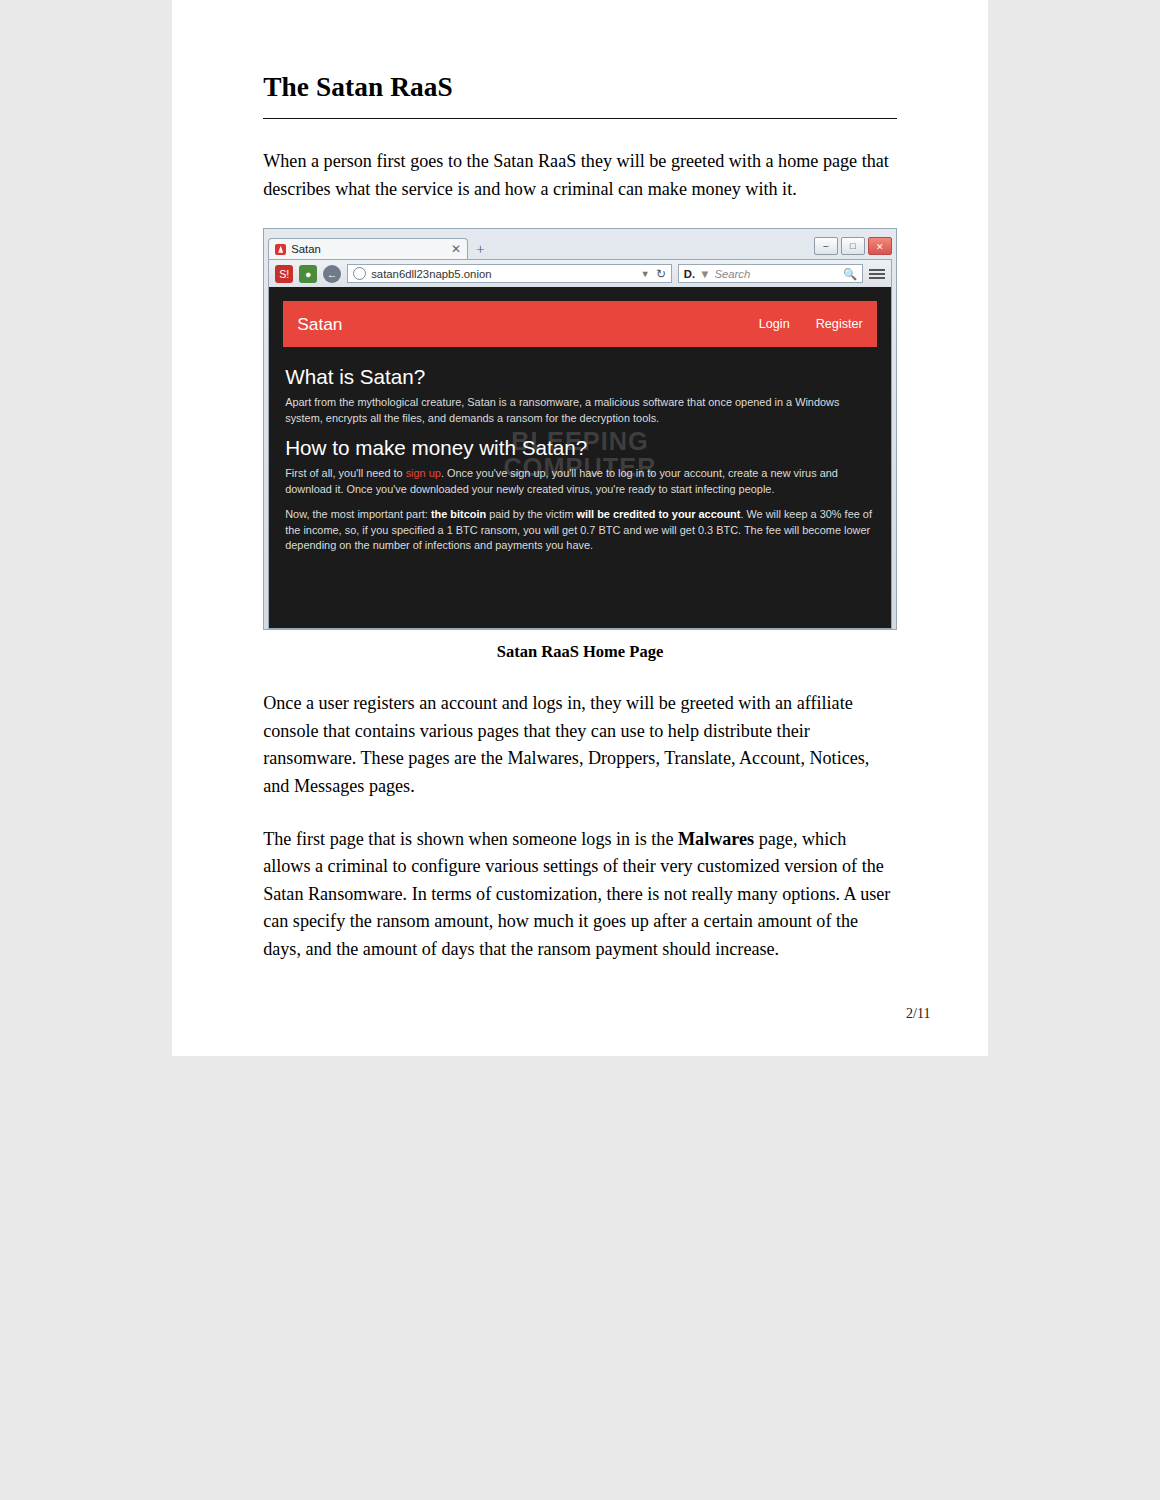The Satan RaaS
When a person first goes to the Satan RaaS they will be greeted with a home page that describes what the service is and how a criminal can make money with it.
Satan ✕
+
– □ ✕
S! ● ←
satan6dll23napb5.onion ▼ ↻
D. ▼ Search 🔍
Satan
Login Register
What is Satan?
Apart from the mythological creature, Satan is a ransomware, a malicious software that once opened in a Windows system, encrypts all the files, and demands a ransom for the decryption tools.
How to make money with Satan?
First of all, you'll need to sign up. Once you've sign up, you'll have to log in to your account, create a new virus and download it. Once you've downloaded your newly created virus, you're ready to start infecting people.
Now, the most important part: the bitcoin paid by the victim will be credited to your account. We will keep a 30% fee of the income, so, if you specified a 1 BTC ransom, you will get 0.7 BTC and we will get 0.3 BTC. The fee will become lower depending on the number of infections and payments you have.
BLEEPING
COMPUTER
Satan RaaS Home Page
Once a user registers an account and logs in, they will be greeted with an affiliate console that contains various pages that they can use to help distribute their ransomware. These pages are the Malwares, Droppers, Translate, Account, Notices, and Messages pages.
The first page that is shown when someone logs in is the Malwares page, which allows a criminal to configure various settings of their very customized version of the Satan Ransomware. In terms of customization, there is not really many options. A user can specify the ransom amount, how much it goes up after a certain amount of the days, and the amount of days that the ransom payment should increase.
2/11